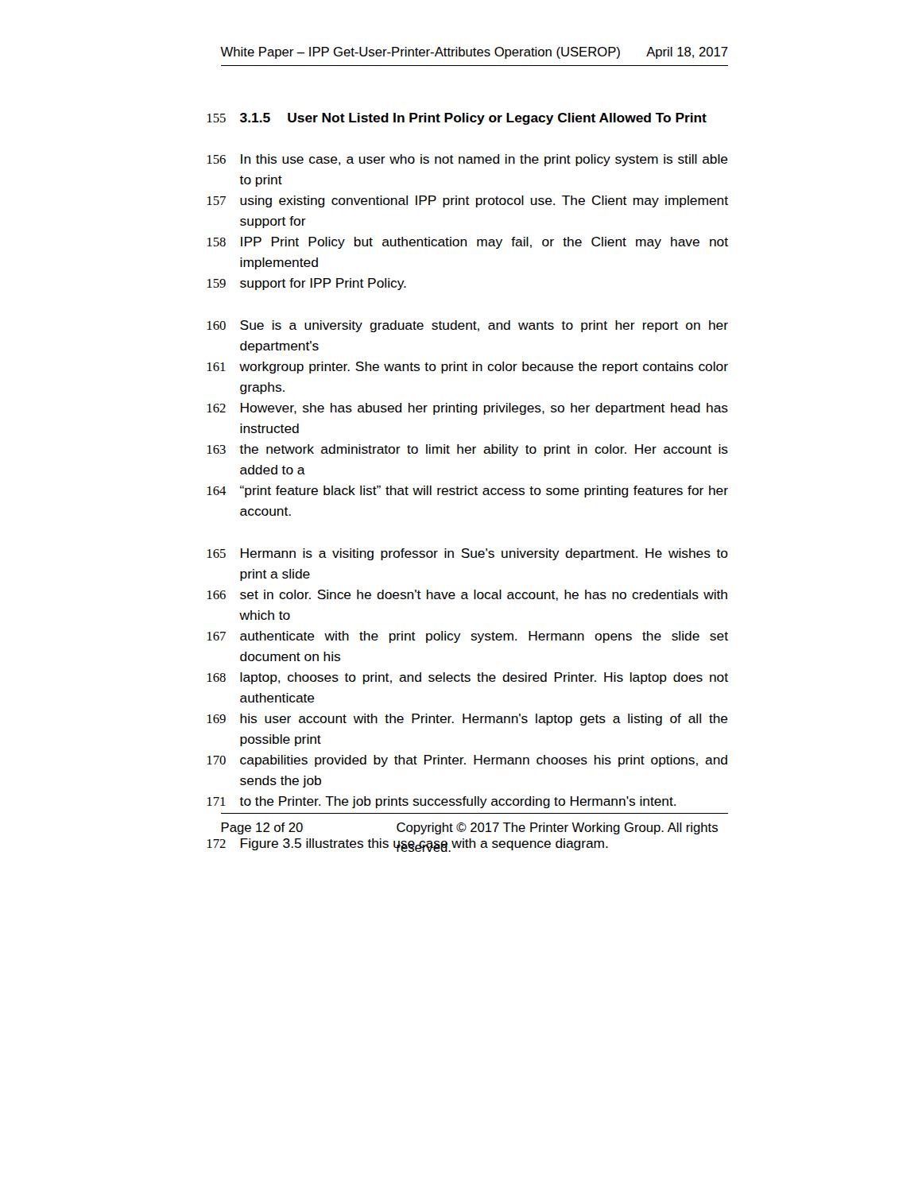White Paper – IPP Get-User-Printer-Attributes Operation (USEROP)
April 18, 2017
155
3.1.5 User Not Listed In Print Policy or Legacy Client Allowed To Print
156
In this use case, a user who is not named in the print policy system is still able to print
157
using existing conventional IPP print protocol use. The Client may implement support for
158
IPP Print Policy but authentication may fail, or the Client may have not implemented
159
support for IPP Print Policy.
160
Sue is a university graduate student, and wants to print her report on her department's
161
workgroup printer. She wants to print in color because the report contains color graphs.
162
However, she has abused her printing privileges, so her department head has instructed
163
the network administrator to limit her ability to print in color. Her account is added to a
164
“print feature black list” that will restrict access to some printing features for her account.
165
Hermann is a visiting professor in Sue's university department. He wishes to print a slide
166
set in color. Since he doesn't have a local account, he has no credentials with which to
167
authenticate with the print policy system. Hermann opens the slide set document on his
168
laptop, chooses to print, and selects the desired Printer. His laptop does not authenticate
169
his user account with the Printer. Hermann's laptop gets a listing of all the possible print
170
capabilities provided by that Printer. Hermann chooses his print options, and sends the job
171
to the Printer. The job prints successfully according to Hermann's intent.
172
Figure 3.5 illustrates this use case with a sequence diagram.
Page 12 of 20
Copyright © 2017 The Printer Working Group. All rights reserved.